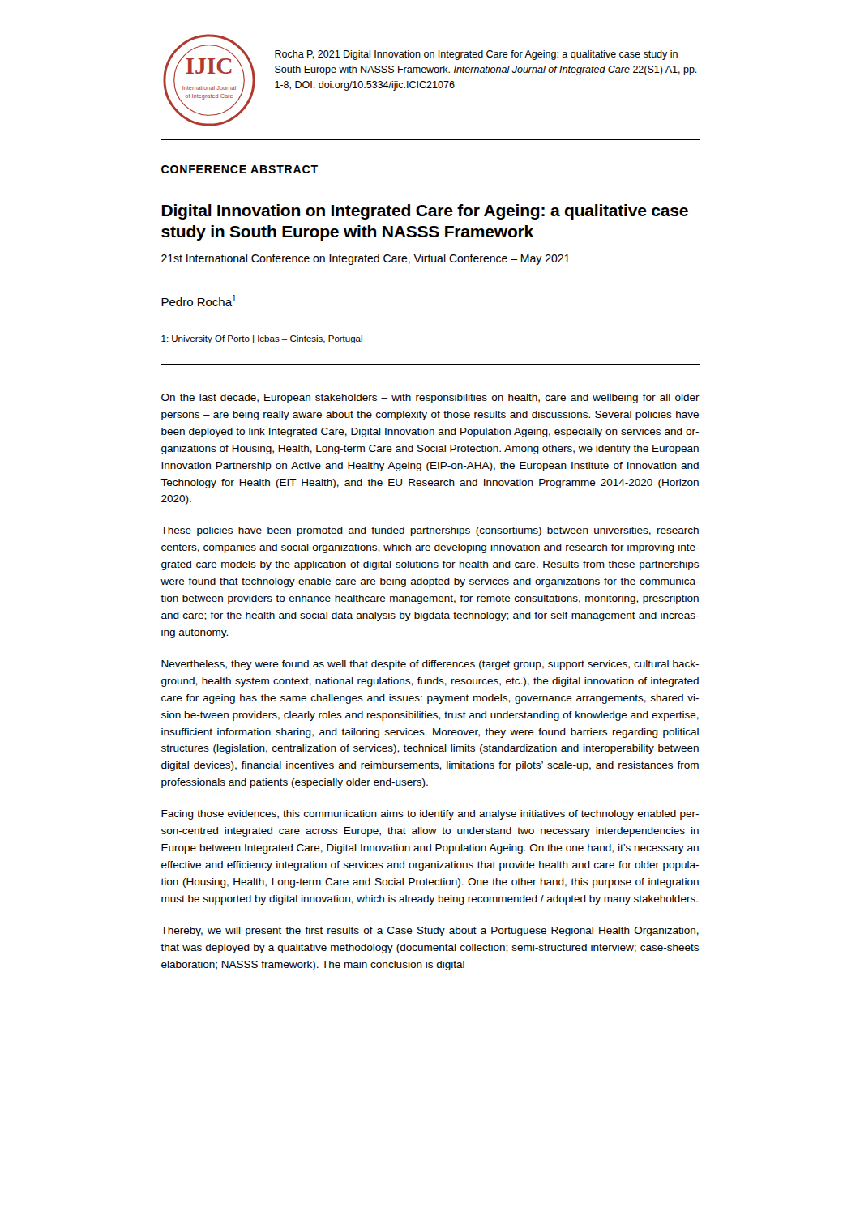IJIC International Journal of Integrated Care
Rocha P, 2021 Digital Innovation on Integrated Care for Ageing: a qualitative case study in South Europe with NASSS Framework. International Journal of Integrated Care 22(S1) A1, pp. 1-8, DOI: doi.org/10.5334/ijic.ICIC21076
CONFERENCE ABSTRACT
Digital Innovation on Integrated Care for Ageing: a qualitative case study in South Europe with NASSS Framework
21st International Conference on Integrated Care, Virtual Conference – May 2021
Pedro Rocha1
1: University Of Porto | Icbas – Cintesis, Portugal
On the last decade, European stakeholders – with responsibilities on health, care and wellbeing for all older persons – are being really aware about the complexity of those results and discussions. Several policies have been deployed to link Integrated Care, Digital Innovation and Population Ageing, especially on services and organizations of Housing, Health, Long-term Care and Social Protection. Among others, we identify the European Innovation Partnership on Active and Healthy Ageing (EIP-on-AHA), the European Institute of Innovation and Technology for Health (EIT Health), and the EU Research and Innovation Programme 2014-2020 (Horizon 2020).
These policies have been promoted and funded partnerships (consortiums) between universities, research centers, companies and social organizations, which are developing innovation and research for improving integrated care models by the application of digital solutions for health and care. Results from these partnerships were found that technology-enable care are being adopted by services and organizations for the communication between providers to enhance healthcare management, for remote consultations, monitoring, prescription and care; for the health and social data analysis by bigdata technology; and for self-management and increasing autonomy.
Nevertheless, they were found as well that despite of differences (target group, support services, cultural background, health system context, national regulations, funds, resources, etc.), the digital innovation of integrated care for ageing has the same challenges and issues: payment models, governance arrangements, shared vision be-tween providers, clearly roles and responsibilities, trust and understanding of knowledge and expertise, insufficient information sharing, and tailoring services. Moreover, they were found barriers regarding political structures (legislation, centralization of services), technical limits (standardization and interoperability between digital devices), financial incentives and reimbursements, limitations for pilots’ scale-up, and resistances from professionals and patients (especially older end-users).
Facing those evidences, this communication aims to identify and analyse initiatives of technology enabled person-centred integrated care across Europe, that allow to understand two necessary interdependencies in Europe between Integrated Care, Digital Innovation and Population Ageing. On the one hand, it’s necessary an effective and efficiency integration of services and organizations that provide health and care for older population (Housing, Health, Long-term Care and Social Protection). One the other hand, this purpose of integration must be supported by digital innovation, which is already being recommended / adopted by many stakeholders.
Thereby, we will present the first results of a Case Study about a Portuguese Regional Health Organization, that was deployed by a qualitative methodology (documental collection; semi-structured interview; case-sheets elaboration; NASSS framework). The main conclusion is digital